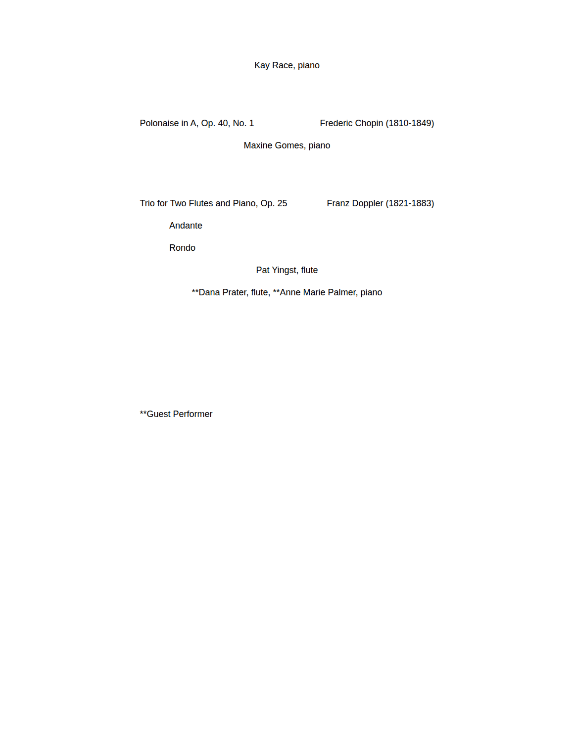Kay Race, piano
Polonaise in A, Op. 40, No. 1 Frederic Chopin (1810-1849)
Maxine Gomes, piano
Trio for Two Flutes and Piano, Op. 25 Franz Doppler (1821-1883)
Andante
Rondo
Pat Yingst, flute
**Dana Prater, flute, **Anne Marie Palmer, piano
**Guest Performer